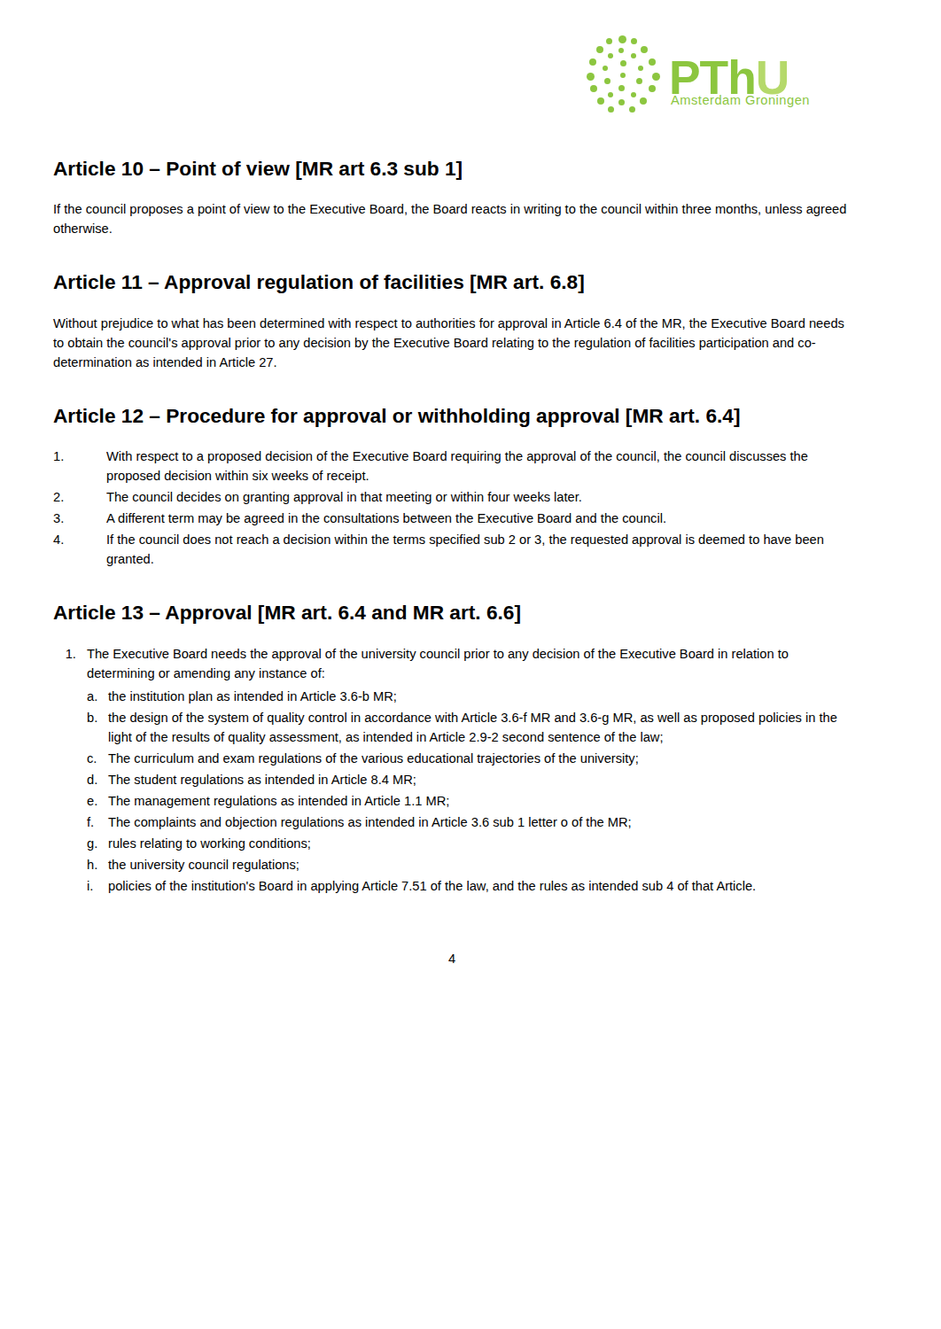PThU
Amsterdam Groningen
Article 10 – Point of view [MR art 6.3 sub 1]
If the council proposes a point of view to the Executive Board, the Board reacts in writing to the council within three months, unless agreed otherwise.
Article 11 – Approval regulation of facilities [MR art. 6.8]
Without prejudice to what has been determined with respect to authorities for approval in Article 6.4 of the MR, the Executive Board needs to obtain the council's approval prior to any decision by the Executive Board relating to the regulation of facilities participation and co-determination as intended in Article 27.
Article 12 – Procedure for approval or withholding approval [MR art. 6.4]
With respect to a proposed decision of the Executive Board requiring the approval of the council, the council discusses the proposed decision within six weeks of receipt.
The council decides on granting approval in that meeting or within four weeks later.
A different term may be agreed in the consultations between the Executive Board and the council.
If the council does not reach a decision within the terms specified sub 2 or 3, the requested approval is deemed to have been granted.
Article 13 – Approval [MR art. 6.4 and MR art. 6.6]
The Executive Board needs the approval of the university council prior to any decision of the Executive Board in relation to determining or amending any instance of:
the institution plan as intended in Article 3.6-b MR;
the design of the system of quality control in accordance with Article 3.6-f MR and 3.6-g MR, as well as proposed policies in the light of the results of quality assessment, as intended in Article 2.9-2 second sentence of the law;
The curriculum and exam regulations of the various educational trajectories of the university;
The student regulations as intended in Article 8.4 MR;
The management regulations as intended in Article 1.1 MR;
The complaints and objection regulations as intended in Article 3.6 sub 1 letter o of the MR;
rules relating to working conditions;
the university council regulations;
policies of the institution's Board in applying Article 7.51 of the law, and the rules as intended sub 4 of that Article.
4